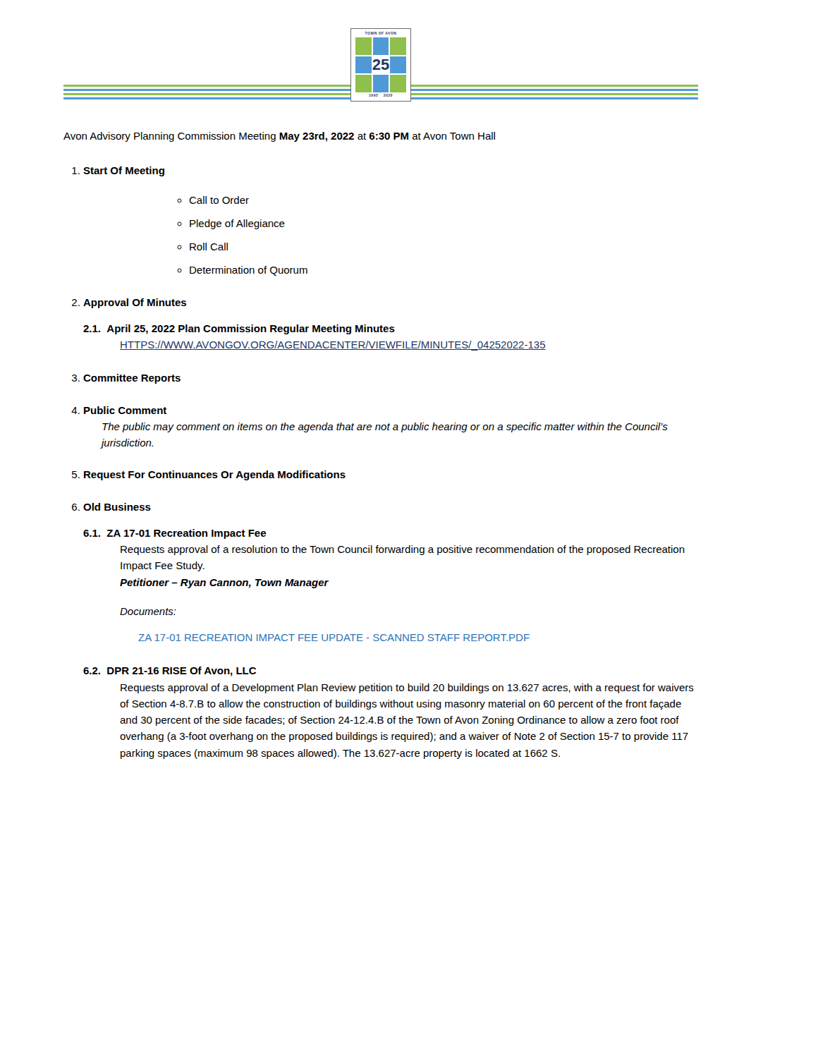TOWN OF AVON
25
1995 2020
Avon Advisory Planning Commission Meeting May 23rd, 2022 at 6:30 PM at Avon Town Hall
Start Of Meeting
Call to Order
Pledge of Allegiance
Roll Call
Determination of Quorum
Approval Of Minutes
2.1. April 25, 2022 Plan Commission Regular Meeting Minutes
HTTPS://WWW.AVONGOV.ORG/AGENDACENTER/VIEWFILE/MINUTES/_04252022-135
Committee Reports
Public Comment
The public may comment on items on the agenda that are not a public hearing or on a specific matter within the Council’s jurisdiction.
Request For Continuances Or Agenda Modifications
Old Business
6.1. ZA 17-01 Recreation Impact Fee
Requests approval of a resolution to the Town Council forwarding a positive recommendation of the proposed Recreation Impact Fee Study.
Petitioner – Ryan Cannon, Town Manager
Documents:
ZA 17-01 RECREATION IMPACT FEE UPDATE - SCANNED STAFF REPORT.PDF
6.2. DPR 21-16 RISE Of Avon, LLC
Requests approval of a Development Plan Review petition to build 20 buildings on 13.627 acres, with a request for waivers of Section 4-8.7.B to allow the construction of buildings without using masonry material on 60 percent of the front façade and 30 percent of the side facades; of Section 24-12.4.B of the Town of Avon Zoning Ordinance to allow a zero foot roof overhang (a 3-foot overhang on the proposed buildings is required); and a waiver of Note 2 of Section 15-7 to provide 117 parking spaces (maximum 98 spaces allowed). The 13.627-acre property is located at 1662 S.